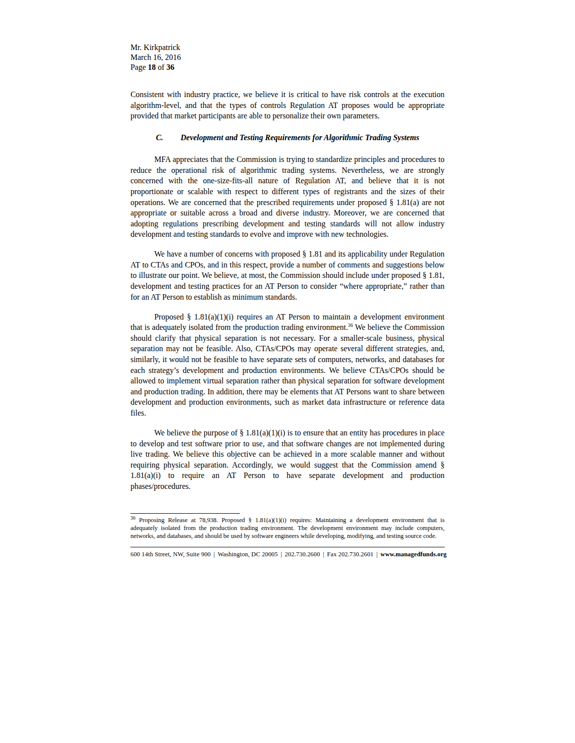Mr. Kirkpatrick
March 16, 2016
Page 18 of 36
Consistent with industry practice, we believe it is critical to have risk controls at the execution algorithm-level, and that the types of controls Regulation AT proposes would be appropriate provided that market participants are able to personalize their own parameters.
C. Development and Testing Requirements for Algorithmic Trading Systems
MFA appreciates that the Commission is trying to standardize principles and procedures to reduce the operational risk of algorithmic trading systems. Nevertheless, we are strongly concerned with the one-size-fits-all nature of Regulation AT, and believe that it is not proportionate or scalable with respect to different types of registrants and the sizes of their operations. We are concerned that the prescribed requirements under proposed § 1.81(a) are not appropriate or suitable across a broad and diverse industry. Moreover, we are concerned that adopting regulations prescribing development and testing standards will not allow industry development and testing standards to evolve and improve with new technologies.
We have a number of concerns with proposed § 1.81 and its applicability under Regulation AT to CTAs and CPOs, and in this respect, provide a number of comments and suggestions below to illustrate our point. We believe, at most, the Commission should include under proposed § 1.81, development and testing practices for an AT Person to consider “where appropriate,” rather than for an AT Person to establish as minimum standards.
Proposed § 1.81(a)(1)(i) requires an AT Person to maintain a development environment that is adequately isolated from the production trading environment.36 We believe the Commission should clarify that physical separation is not necessary. For a smaller-scale business, physical separation may not be feasible. Also, CTAs/CPOs may operate several different strategies, and, similarly, it would not be feasible to have separate sets of computers, networks, and databases for each strategy’s development and production environments. We believe CTAs/CPOs should be allowed to implement virtual separation rather than physical separation for software development and production trading. In addition, there may be elements that AT Persons want to share between development and production environments, such as market data infrastructure or reference data files.
We believe the purpose of § 1.81(a)(1)(i) is to ensure that an entity has procedures in place to develop and test software prior to use, and that software changes are not implemented during live trading. We believe this objective can be achieved in a more scalable manner and without requiring physical separation. Accordingly, we would suggest that the Commission amend § 1.81(a)(i) to require an AT Person to have separate development and production phases/procedures.
36 Proposing Release at 78,938. Proposed § 1.81(a)(1)(i) requires: Maintaining a development environment that is adequately isolated from the production trading environment. The development environment may include computers, networks, and databases, and should be used by software engineers while developing, modifying, and testing source code.
600 14th Street, NW, Suite 900|Washington, DC 20005|202.730.2600|Fax 202.730.2601|www.managedfunds.org